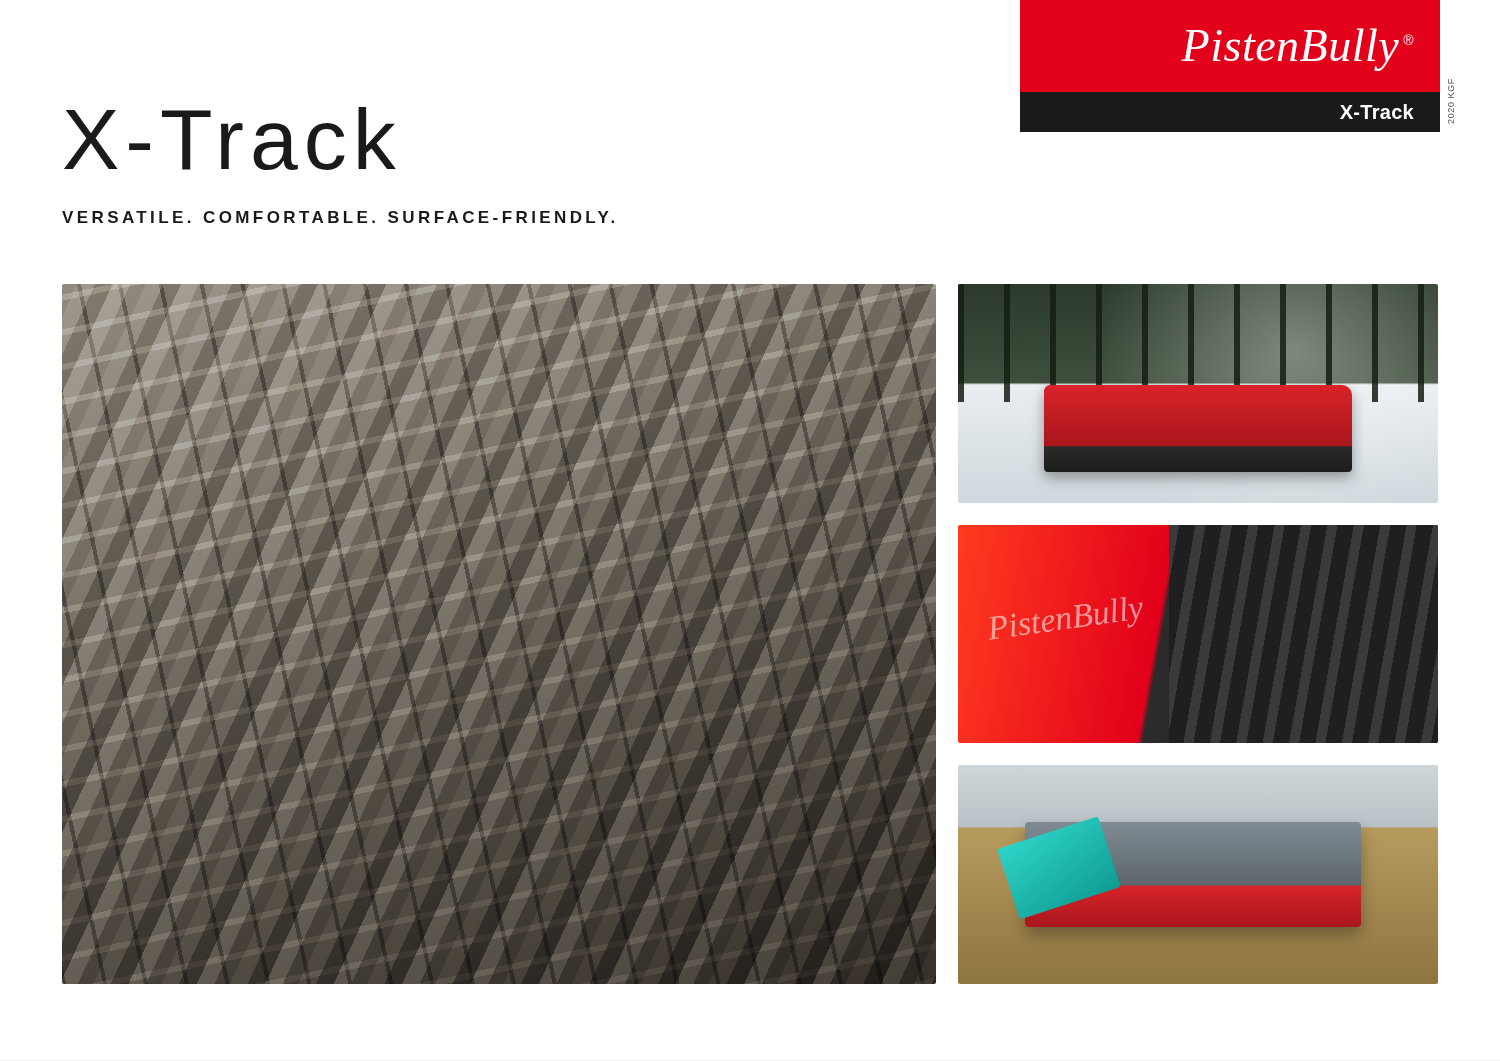PistenBully®
X-Track
2020 KGF
X-Track
VERSATILE. COMFORTABLE. SURFACE-FRIENDLY.
Close-up view of the X-Track track with metal grouser bars.
Red PistenBully groomer on a snow-covered forest trail.
Orange PistenBully body panel beside the dark X-Track.
Tracked PistenBully carrier vehicle with a turquoise attachment working in a field.